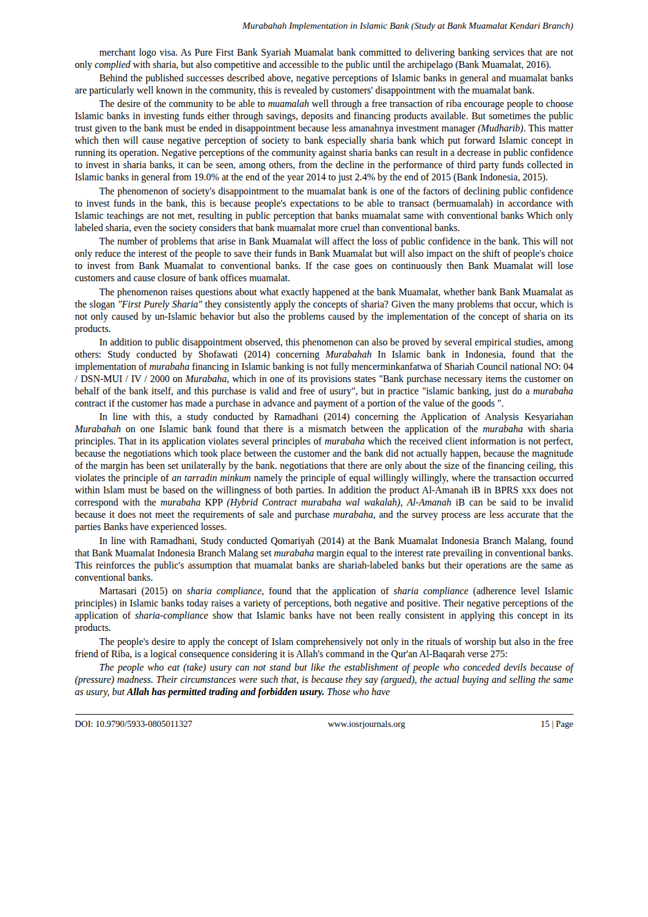Murabahah Implementation in Islamic Bank (Study at Bank Muamalat Kendari Branch)
merchant logo visa. As Pure First Bank Syariah Muamalat bank committed to delivering banking services that are not only complied with sharia, but also competitive and accessible to the public until the archipelago (Bank Muamalat, 2016).
Behind the published successes described above, negative perceptions of Islamic banks in general and muamalat banks are particularly well known in the community, this is revealed by customers' disappointment with the muamalat bank.
The desire of the community to be able to muamalah well through a free transaction of riba encourage people to choose Islamic banks in investing funds either through savings, deposits and financing products available. But sometimes the public trust given to the bank must be ended in disappointment because less amanahnya investment manager (Mudharib). This matter which then will cause negative perception of society to bank especially sharia bank which put forward Islamic concept in running its operation. Negative perceptions of the community against sharia banks can result in a decrease in public confidence to invest in sharia banks, it can be seen, among others, from the decline in the performance of third party funds collected in Islamic banks in general from 19.0% at the end of the year 2014 to just 2.4% by the end of 2015 (Bank Indonesia, 2015).
The phenomenon of society's disappointment to the muamalat bank is one of the factors of declining public confidence to invest funds in the bank, this is because people's expectations to be able to transact (bermuamalah) in accordance with Islamic teachings are not met, resulting in public perception that banks muamalat same with conventional banks Which only labeled sharia, even the society considers that bank muamalat more cruel than conventional banks.
The number of problems that arise in Bank Muamalat will affect the loss of public confidence in the bank. This will not only reduce the interest of the people to save their funds in Bank Muamalat but will also impact on the shift of people's choice to invest from Bank Muamalat to conventional banks. If the case goes on continuously then Bank Muamalat will lose customers and cause closure of bank offices muamalat.
The phenomenon raises questions about what exactly happened at the bank Muamalat, whether bank Bank Muamalat as the slogan "First Purely Sharia" they consistently apply the concepts of sharia? Given the many problems that occur, which is not only caused by un-Islamic behavior but also the problems caused by the implementation of the concept of sharia on its products.
In addition to public disappointment observed, this phenomenon can also be proved by several empirical studies, among others: Study conducted by Shofawati (2014) concerning Murabahah In Islamic bank in Indonesia, found that the implementation of murabaha financing in Islamic banking is not fully mencerminkanfatwa of Shariah Council national NO: 04 / DSN-MUI / IV / 2000 on Murabaha, which in one of its provisions states "Bank purchase necessary items the customer on behalf of the bank itself, and this purchase is valid and free of usury", but in practice "islamic banking, just do a murabaha contract if the customer has made a purchase in advance and payment of a portion of the value of the goods ".
In line with this, a study conducted by Ramadhani (2014) concerning the Application of Analysis Kesyariahan Murabahah on one Islamic bank found that there is a mismatch between the application of the murabaha with sharia principles. That in its application violates several principles of murabaha which the received client information is not perfect, because the negotiations which took place between the customer and the bank did not actually happen, because the magnitude of the margin has been set unilaterally by the bank. negotiations that there are only about the size of the financing ceiling, this violates the principle of an tarradin minkum namely the principle of equal willingly willingly, where the transaction occurred within Islam must be based on the willingness of both parties. In addition the product Al-Amanah iB in BPRS xxx does not correspond with the murabaha KPP (Hybrid Contract murabaha wal wakalah), Al-Amanah iB can be said to be invalid because it does not meet the requirements of sale and purchase murabaha, and the survey process are less accurate that the parties Banks have experienced losses.
In line with Ramadhani, Study conducted Qomariyah (2014) at the Bank Muamalat Indonesia Branch Malang, found that Bank Muamalat Indonesia Branch Malang set murabaha margin equal to the interest rate prevailing in conventional banks. This reinforces the public's assumption that muamalat banks are shariah-labeled banks but their operations are the same as conventional banks.
Martasari (2015) on sharia compliance, found that the application of sharia compliance (adherence level Islamic principles) in Islamic banks today raises a variety of perceptions, both negative and positive. Their negative perceptions of the application of sharia-compliance show that Islamic banks have not been really consistent in applying this concept in its products.
The people's desire to apply the concept of Islam comprehensively not only in the rituals of worship but also in the free friend of Riba, is a logical consequence considering it is Allah's command in the Qur'an Al-Baqarah verse 275:
The people who eat (take) usury can not stand but like the establishment of people who conceded devils because of (pressure) madness. Their circumstances were such that, is because they say (argued), the actual buying and selling the same as usury, but Allah has permitted trading and forbidden usury. Those who have
DOI: 10.9790/5933-0805011327 www.iosrjournals.org 15 | Page